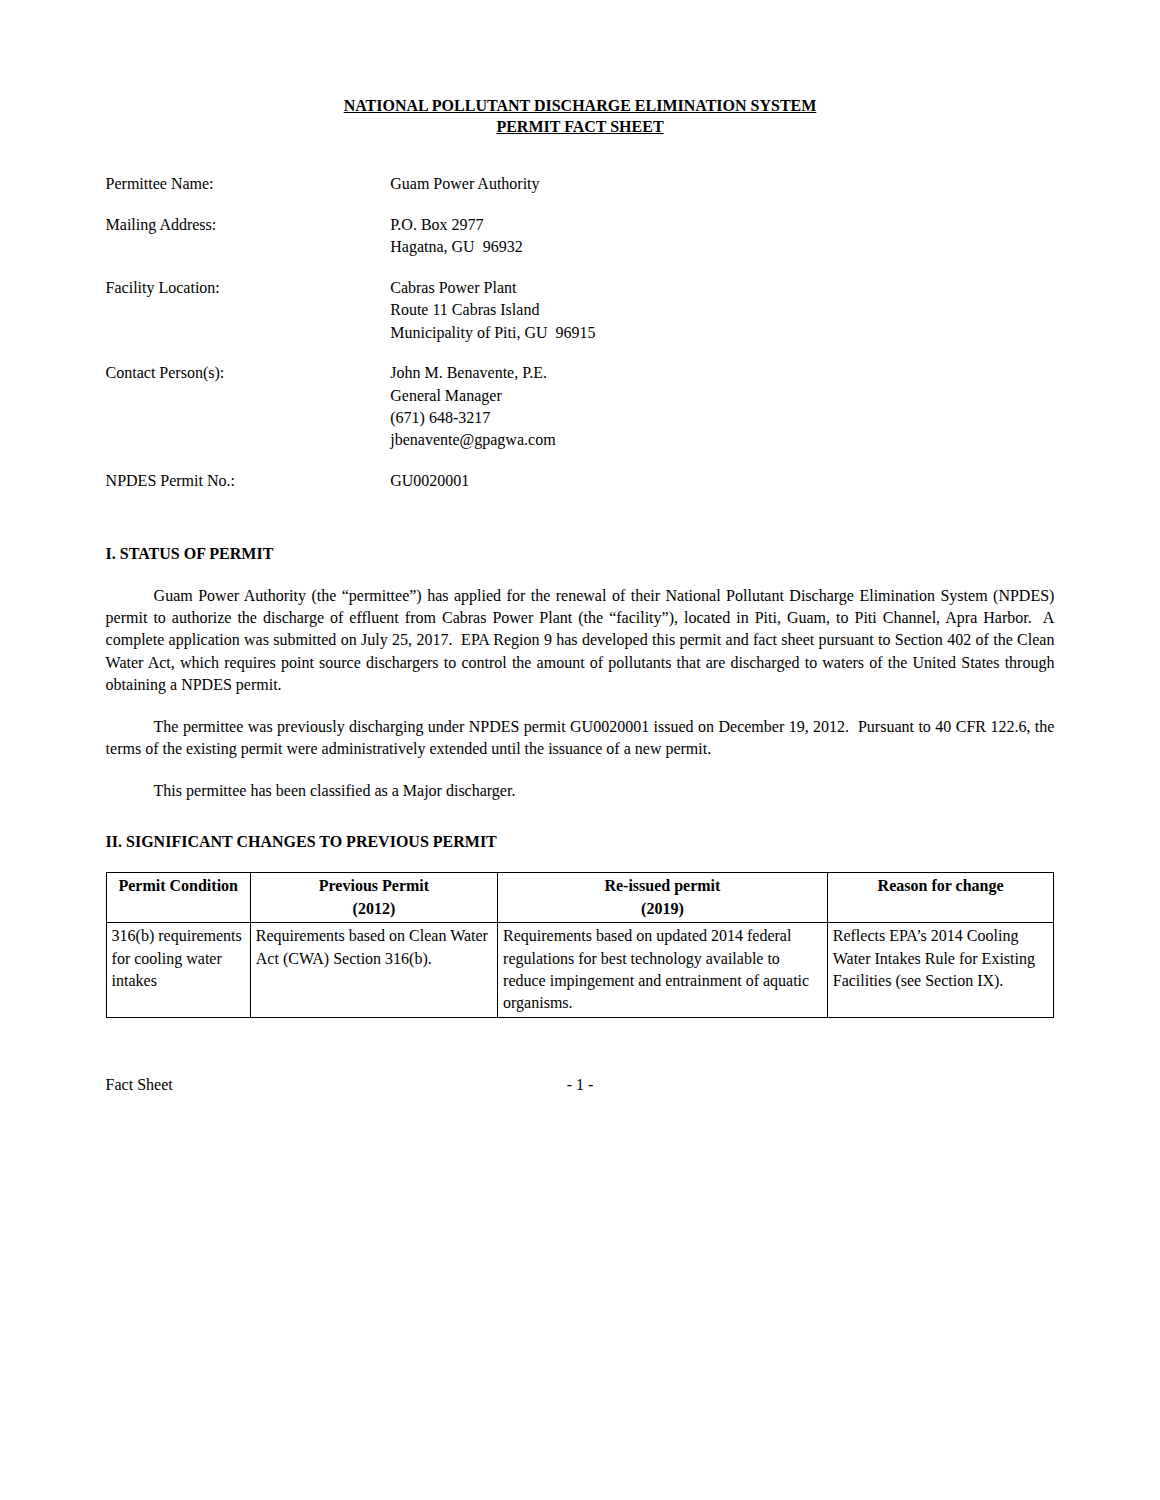NATIONAL POLLUTANT DISCHARGE ELIMINATION SYSTEM
PERMIT FACT SHEET
| Permittee Name: | Guam Power Authority |
| Mailing Address: | P.O. Box 2977 Hagatna, GU 96932 |
| Facility Location: | Cabras Power Plant Route 11 Cabras Island Municipality of Piti, GU 96915 |
| Contact Person(s): | John M. Benavente, P.E. General Manager (671) 648-3217 jbenavente@gpagwa.com |
| NPDES Permit No.: | GU0020001 |
I. STATUS OF PERMIT
Guam Power Authority (the “permittee”) has applied for the renewal of their National Pollutant Discharge Elimination System (NPDES) permit to authorize the discharge of effluent from Cabras Power Plant (the “facility”), located in Piti, Guam, to Piti Channel, Apra Harbor. A complete application was submitted on July 25, 2017. EPA Region 9 has developed this permit and fact sheet pursuant to Section 402 of the Clean Water Act, which requires point source dischargers to control the amount of pollutants that are discharged to waters of the United States through obtaining a NPDES permit.
The permittee was previously discharging under NPDES permit GU0020001 issued on December 19, 2012. Pursuant to 40 CFR 122.6, the terms of the existing permit were administratively extended until the issuance of a new permit.
This permittee has been classified as a Major discharger.
II. SIGNIFICANT CHANGES TO PREVIOUS PERMIT
| Permit Condition | Previous Permit (2012) | Re-issued permit (2019) | Reason for change |
| --- | --- | --- | --- |
| 316(b) requirements for cooling water intakes | Requirements based on Clean Water Act (CWA) Section 316(b). | Requirements based on updated 2014 federal regulations for best technology available to reduce impingement and entrainment of aquatic organisms. | Reflects EPA’s 2014 Cooling Water Intakes Rule for Existing Facilities (see Section IX). |
Fact Sheet
- 1 -